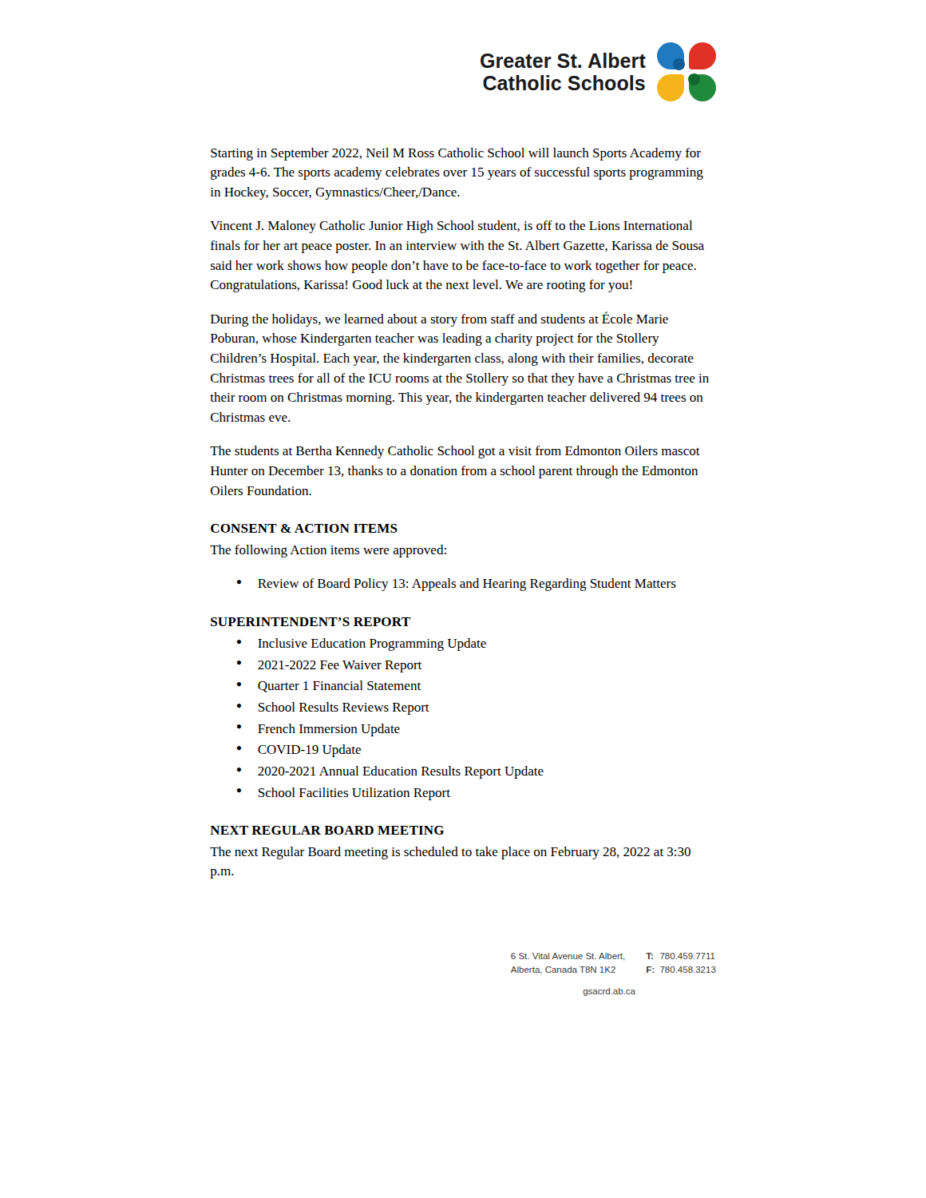Greater St. Albert
Catholic Schools
Starting in September 2022, Neil M Ross Catholic School will launch Sports Academy for grades 4-6. The sports academy celebrates over 15 years of successful sports programming in Hockey, Soccer, Gymnastics/Cheer,/Dance.
Vincent J. Maloney Catholic Junior High School student, is off to the Lions International finals for her art peace poster. In an interview with the St. Albert Gazette, Karissa de Sousa said her work shows how people don’t have to be face-to-face to work together for peace. Congratulations, Karissa! Good luck at the next level. We are rooting for you!
During the holidays, we learned about a story from staff and students at École Marie Poburan, whose Kindergarten teacher was leading a charity project for the Stollery Children’s Hospital. Each year, the kindergarten class, along with their families, decorate Christmas trees for all of the ICU rooms at the Stollery so that they have a Christmas tree in their room on Christmas morning. This year, the kindergarten teacher delivered 94 trees on Christmas eve.
The students at Bertha Kennedy Catholic School got a visit from Edmonton Oilers mascot Hunter on December 13, thanks to a donation from a school parent through the Edmonton Oilers Foundation.
Consent & Action Items
The following Action items were approved:
Review of Board Policy 13: Appeals and Hearing Regarding Student Matters
Superintendent’s Report
Inclusive Education Programming Update
2021-2022 Fee Waiver Report
Quarter 1 Financial Statement
School Results Reviews Report
French Immersion Update
COVID-19 Update
2020-2021 Annual Education Results Report Update
School Facilities Utilization Report
Next Regular Board Meeting
The next Regular Board meeting is scheduled to take place on February 28, 2022 at 3:30 p.m.
6 St. Vital Avenue St. Albert,
Alberta, Canada T8N 1K2
T: 780.459.7711
F: 780.458.3213
gsacrd.ab.ca